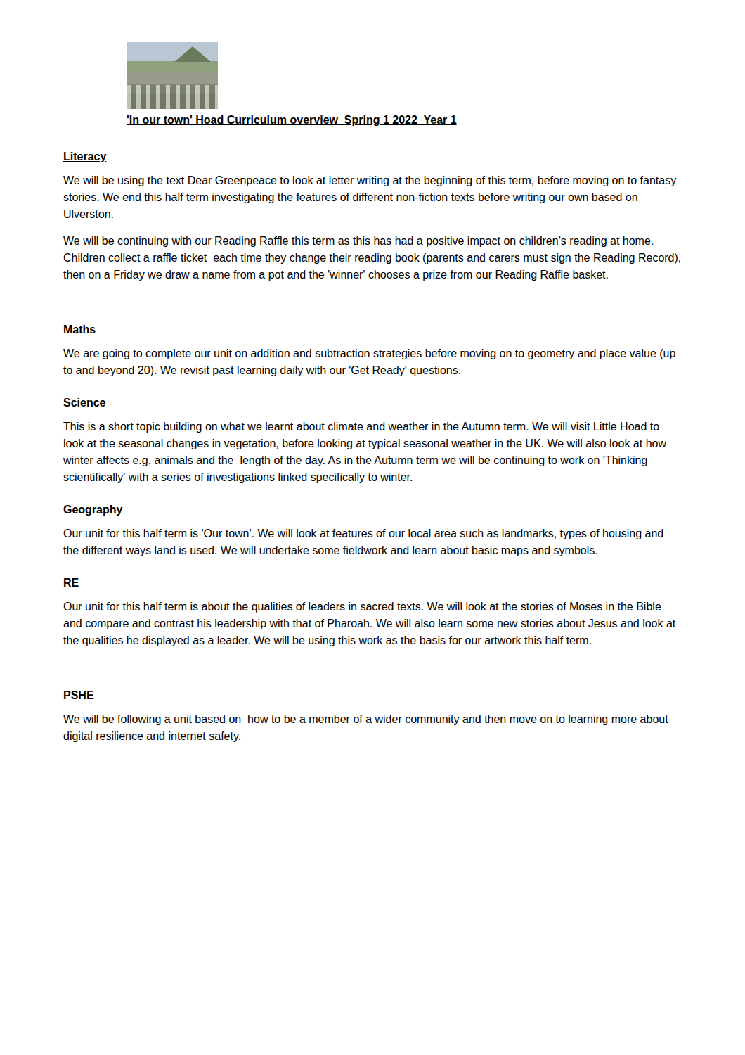'In our town' Hoad Curriculum overview Spring 1 2022 Year 1
Literacy
We will be using the text Dear Greenpeace to look at letter writing at the beginning of this term, before moving on to fantasy stories. We end this half term investigating the features of different non-fiction texts before writing our own based on Ulverston.
We will be continuing with our Reading Raffle this term as this has had a positive impact on children's reading at home. Children collect a raffle ticket each time they change their reading book (parents and carers must sign the Reading Record), then on a Friday we draw a name from a pot and the 'winner' chooses a prize from our Reading Raffle basket.
Maths
We are going to complete our unit on addition and subtraction strategies before moving on to geometry and place value (up to and beyond 20). We revisit past learning daily with our 'Get Ready' questions.
Science
This is a short topic building on what we learnt about climate and weather in the Autumn term. We will visit Little Hoad to look at the seasonal changes in vegetation, before looking at typical seasonal weather in the UK. We will also look at how winter affects e.g. animals and the length of the day. As in the Autumn term we will be continuing to work on 'Thinking scientifically' with a series of investigations linked specifically to winter.
Geography
Our unit for this half term is 'Our town'. We will look at features of our local area such as landmarks, types of housing and the different ways land is used. We will undertake some fieldwork and learn about basic maps and symbols.
RE
Our unit for this half term is about the qualities of leaders in sacred texts. We will look at the stories of Moses in the Bible and compare and contrast his leadership with that of Pharoah. We will also learn some new stories about Jesus and look at the qualities he displayed as a leader. We will be using this work as the basis for our artwork this half term.
PSHE
We will be following a unit based on how to be a member of a wider community and then move on to learning more about digital resilience and internet safety.